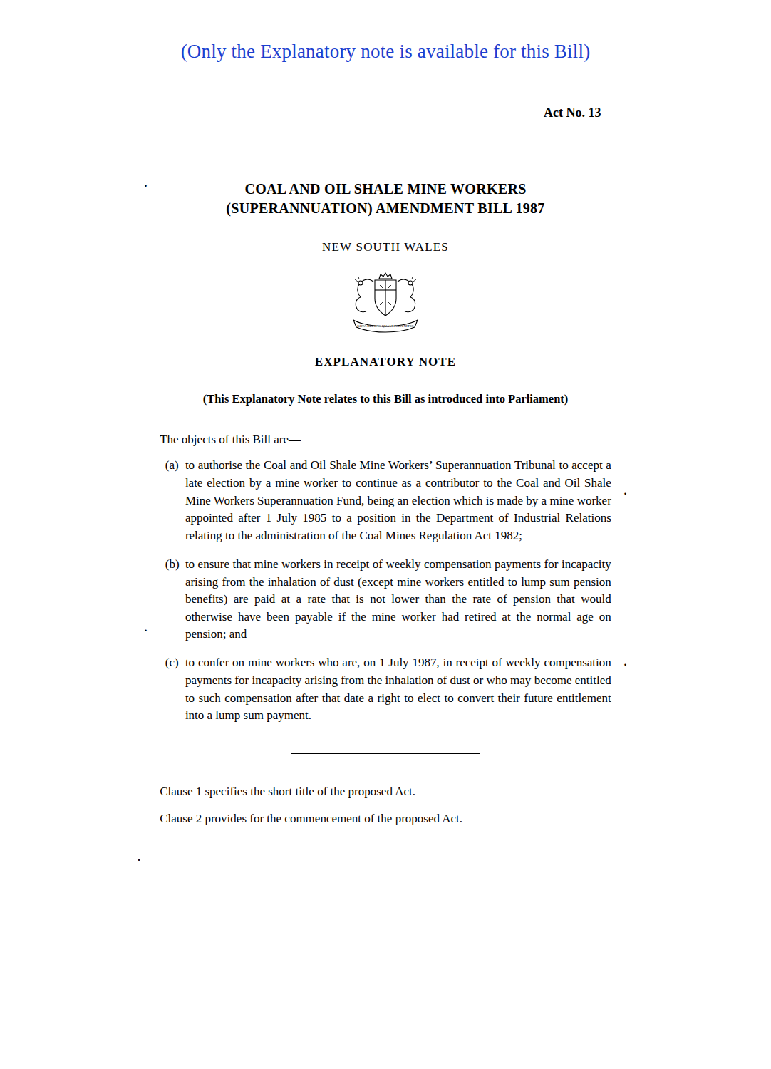(Only the Explanatory note is available for this Bill)
Act No. 13
.
COAL AND OIL SHALE MINE WORKERS
(SUPERANNUATION) AMENDMENT BILL 1987
NEW SOUTH WALES
ORTA RECENS QUAM PURA NITES
EXPLANATORY NOTE
(This Explanatory Note relates to this Bill as introduced into Parliament)
The objects of this Bill are—
(a) to authorise the Coal and Oil Shale Mine Workers’ Superannuation Tribunal to accept a late election by a mine worker to continue as a contributor to the Coal and Oil Shale Mine Workers Superannuation Fund, being an election which is made by a mine worker appointed after 1 July 1985 to a position in the Department of Industrial Relations relating to the administration of the Coal Mines Regulation Act 1982;
(b) to ensure that mine workers in receipt of weekly compensation payments for incapacity arising from the inhalation of dust (except mine workers entitled to lump sum pension benefits) are paid at a rate that is not lower than the rate of pension that would otherwise have been payable if the mine worker had retired at the normal age on pension; and
(c) to confer on mine workers who are, on 1 July 1987, in receipt of weekly compensation payments for incapacity arising from the inhalation of dust or who may become entitled to such compensation after that date a right to elect to convert their future entitlement into a lump sum payment.
Clause 1 specifies the short title of the proposed Act.
Clause 2 provides for the commencement of the proposed Act.
.
.
.
.